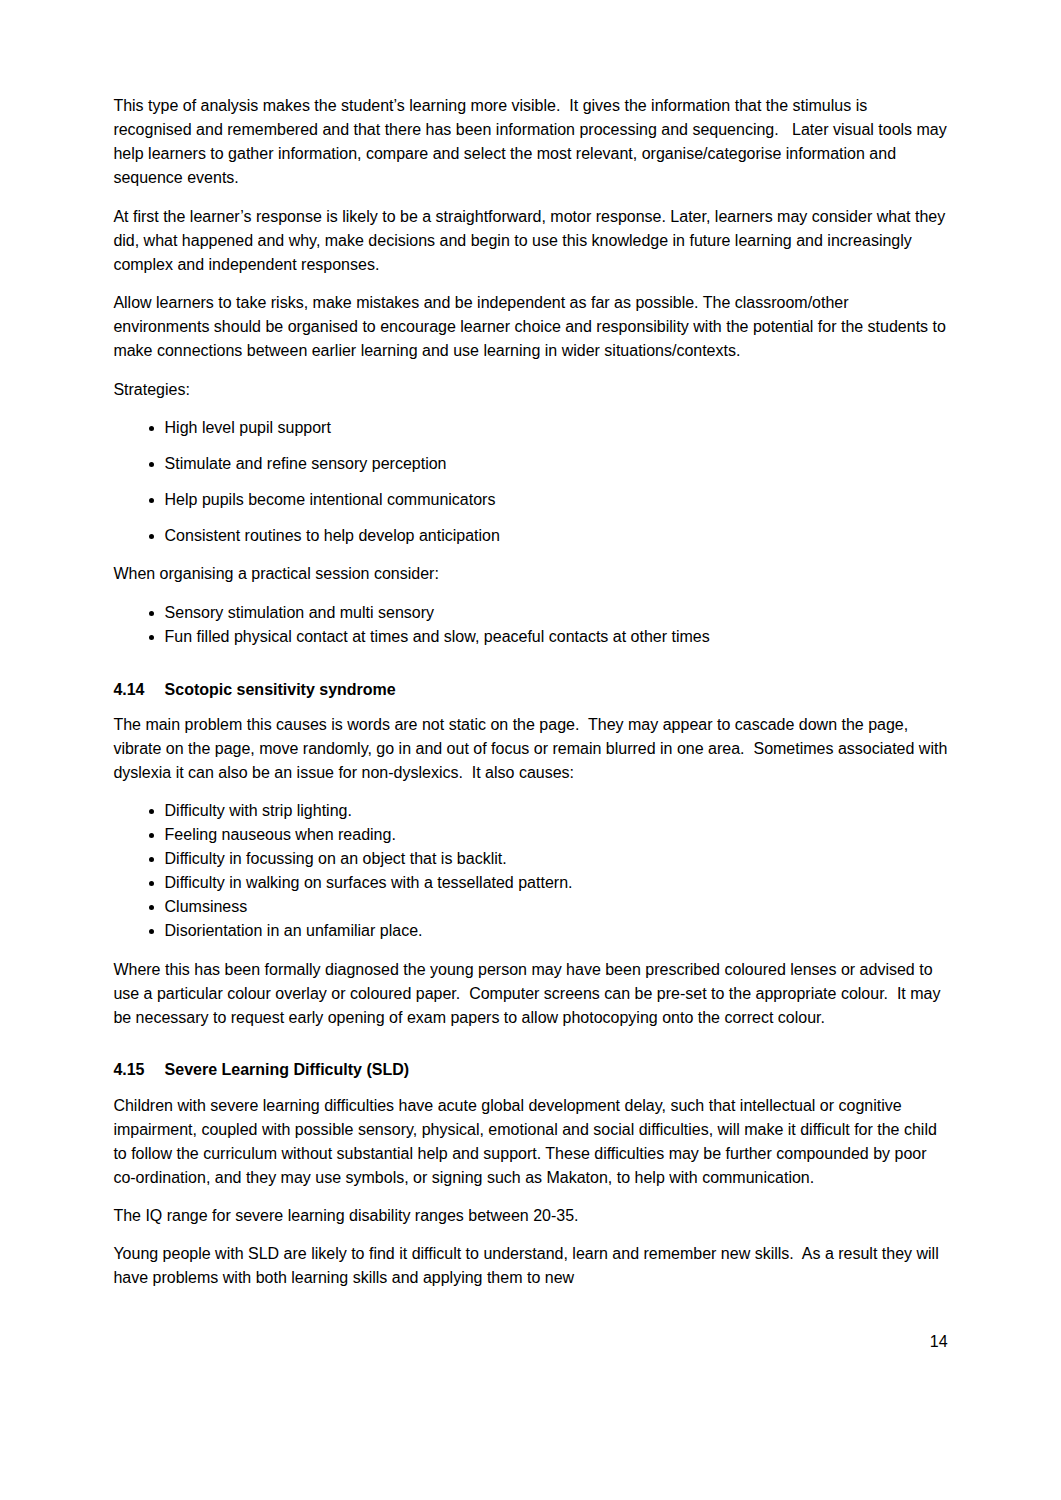This type of analysis makes the student’s learning more visible. It gives the information that the stimulus is recognised and remembered and that there has been information processing and sequencing. Later visual tools may help learners to gather information, compare and select the most relevant, organise/categorise information and sequence events.
At first the learner’s response is likely to be a straightforward, motor response. Later, learners may consider what they did, what happened and why, make decisions and begin to use this knowledge in future learning and increasingly complex and independent responses.
Allow learners to take risks, make mistakes and be independent as far as possible. The classroom/other environments should be organised to encourage learner choice and responsibility with the potential for the students to make connections between earlier learning and use learning in wider situations/contexts.
Strategies:
High level pupil support
Stimulate and refine sensory perception
Help pupils become intentional communicators
Consistent routines to help develop anticipation
When organising a practical session consider:
Sensory stimulation and multi sensory
Fun filled physical contact at times and slow, peaceful contacts at other times
4.14 Scotopic sensitivity syndrome
The main problem this causes is words are not static on the page. They may appear to cascade down the page, vibrate on the page, move randomly, go in and out of focus or remain blurred in one area. Sometimes associated with dyslexia it can also be an issue for non-dyslexics. It also causes:
Difficulty with strip lighting.
Feeling nauseous when reading.
Difficulty in focussing on an object that is backlit.
Difficulty in walking on surfaces with a tessellated pattern.
Clumsiness
Disorientation in an unfamiliar place.
Where this has been formally diagnosed the young person may have been prescribed coloured lenses or advised to use a particular colour overlay or coloured paper. Computer screens can be pre-set to the appropriate colour. It may be necessary to request early opening of exam papers to allow photocopying onto the correct colour.
4.15 Severe Learning Difficulty (SLD)
Children with severe learning difficulties have acute global development delay, such that intellectual or cognitive impairment, coupled with possible sensory, physical, emotional and social difficulties, will make it difficult for the child to follow the curriculum without substantial help and support. These difficulties may be further compounded by poor co-ordination, and they may use symbols, or signing such as Makaton, to help with communication.
The IQ range for severe learning disability ranges between 20-35.
Young people with SLD are likely to find it difficult to understand, learn and remember new skills. As a result they will have problems with both learning skills and applying them to new
14